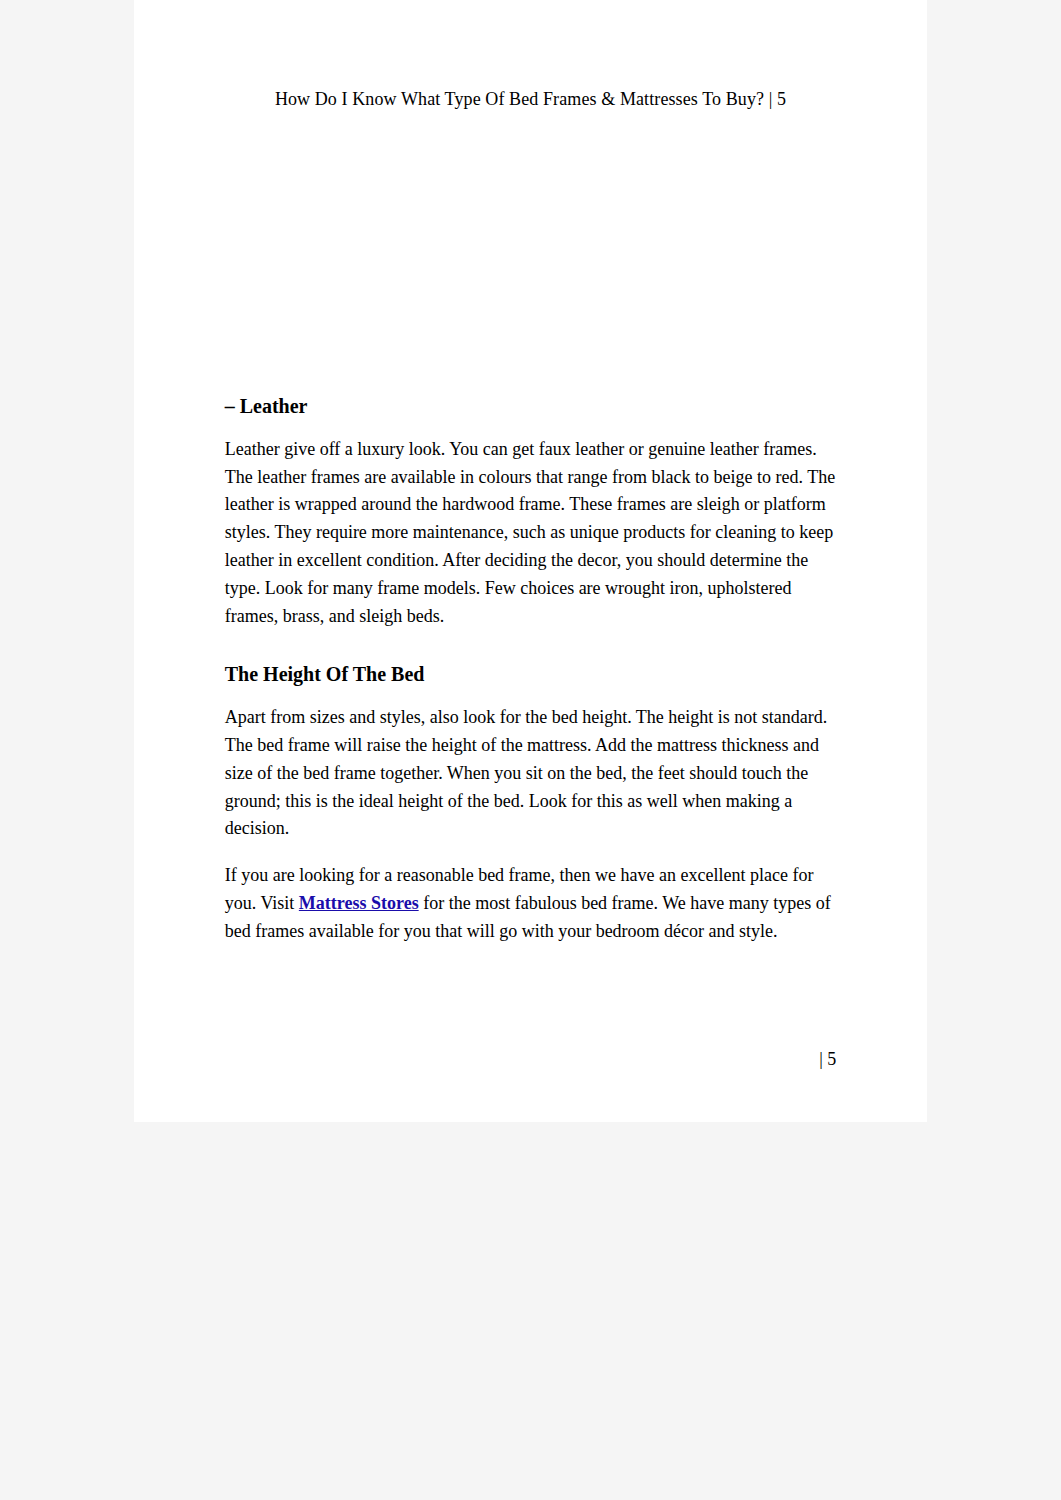How Do I Know What Type Of Bed Frames & Mattresses To Buy? | 5
– Leather
Leather give off a luxury look. You can get faux leather or genuine leather frames. The leather frames are available in colours that range from black to beige to red. The leather is wrapped around the hardwood frame. These frames are sleigh or platform styles. They require more maintenance, such as unique products for cleaning to keep leather in excellent condition. After deciding the decor, you should determine the type. Look for many frame models. Few choices are wrought iron, upholstered frames, brass, and sleigh beds.
The Height Of The Bed
Apart from sizes and styles, also look for the bed height. The height is not standard. The bed frame will raise the height of the mattress. Add the mattress thickness and size of the bed frame together. When you sit on the bed, the feet should touch the ground; this is the ideal height of the bed. Look for this as well when making a decision.
If you are looking for a reasonable bed frame, then we have an excellent place for you. Visit Mattress Stores for the most fabulous bed frame. We have many types of bed frames available for you that will go with your bedroom décor and style.
| 5